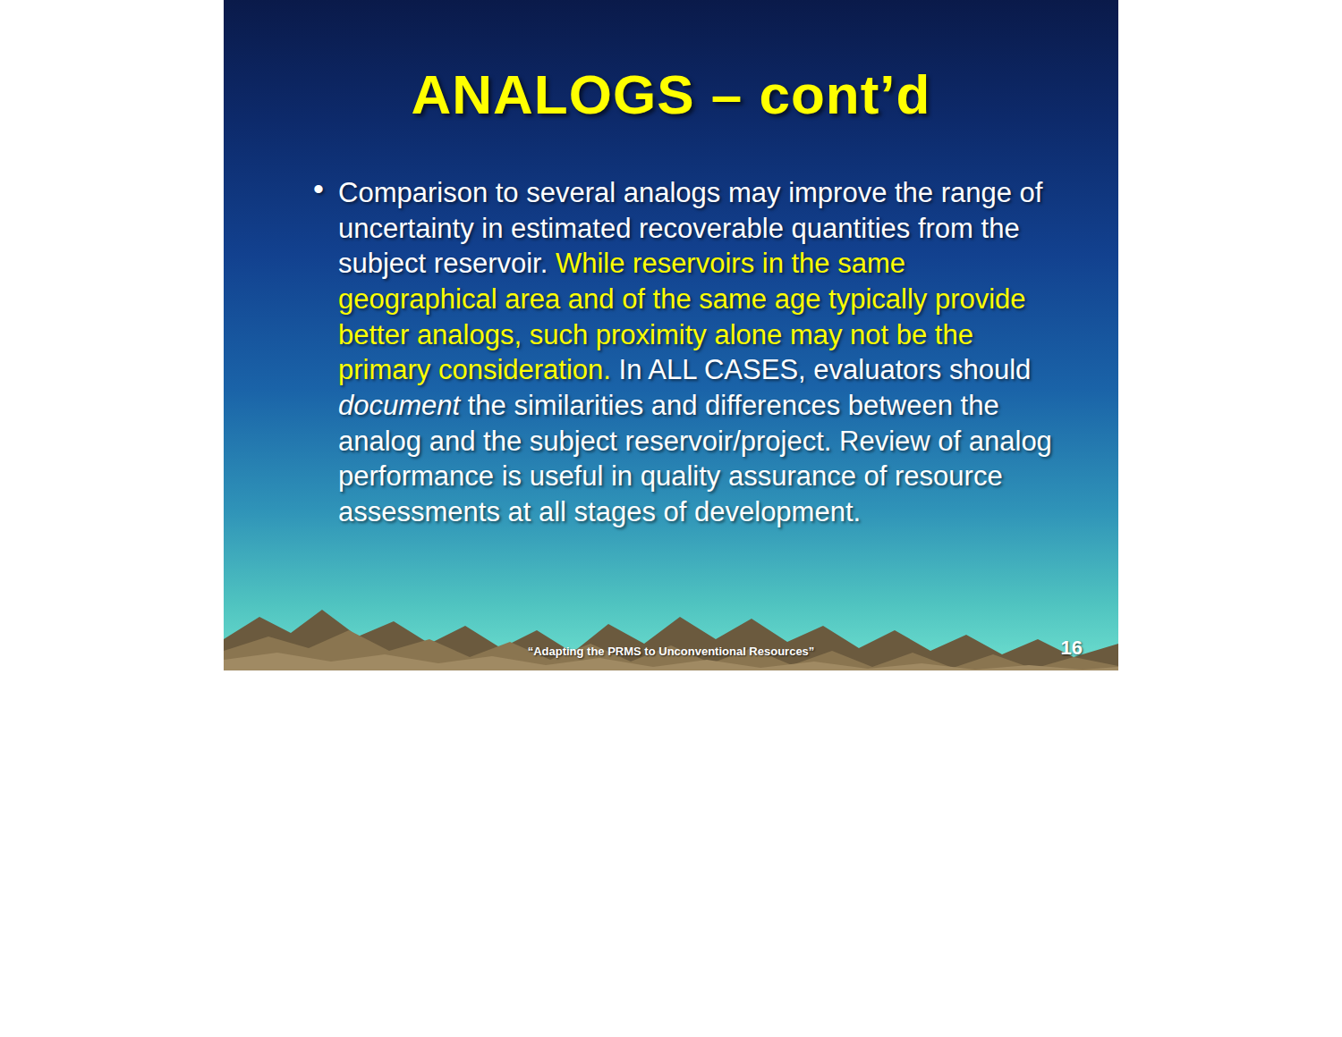ANALOGS – cont’d
Comparison to several analogs may improve the range of uncertainty in estimated recoverable quantities from the subject reservoir. While reservoirs in the same geographical area and of the same age typically provide better analogs, such proximity alone may not be the primary consideration. In ALL CASES, evaluators should document the similarities and differences between the analog and the subject reservoir/project. Review of analog performance is useful in quality assurance of resource assessments at all stages of development.
“Adapting the PRMS to Unconventional Resources”
16